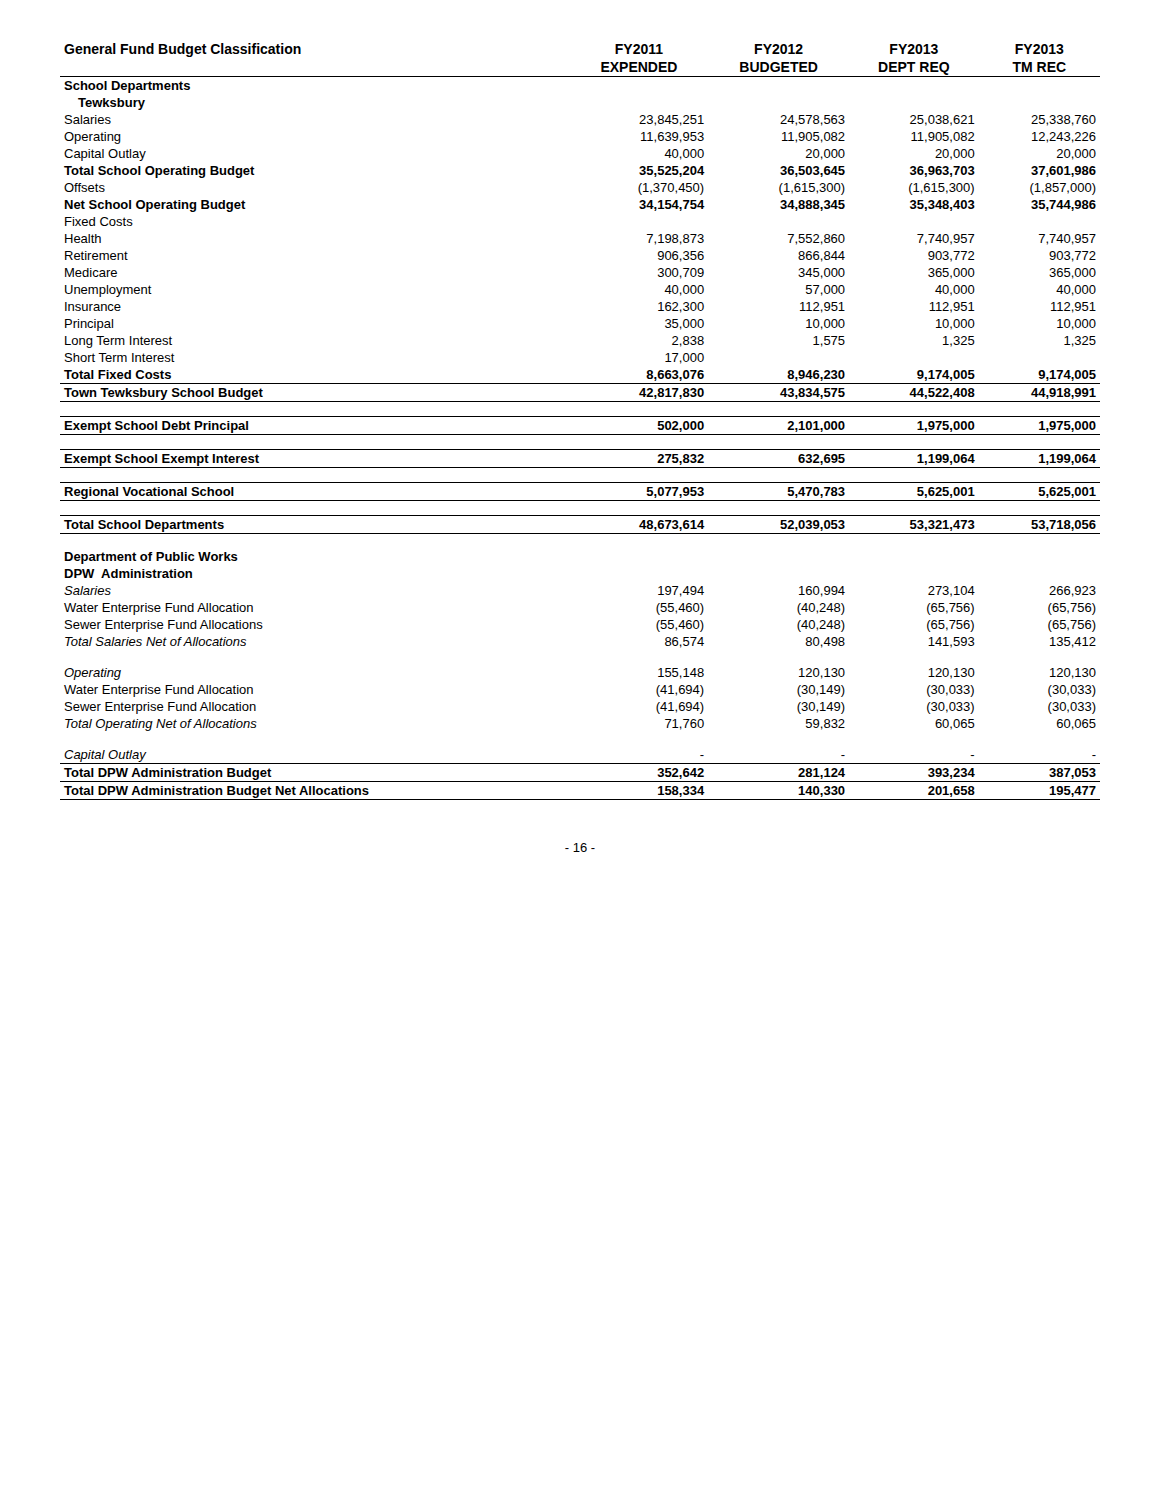| General Fund Budget Classification | FY2011 | FY2012 | FY2013 | FY2013 |
| --- | --- | --- | --- | --- |
| | EXPENDED | BUDGETED | DEPT REQ | TM REC |
| School Departments | | | | |
| Tewksbury | | | | |
| Salaries | 23,845,251 | 24,578,563 | 25,038,621 | 25,338,760 |
| Operating | 11,639,953 | 11,905,082 | 11,905,082 | 12,243,226 |
| Capital Outlay | 40,000 | 20,000 | 20,000 | 20,000 |
| Total School Operating Budget | 35,525,204 | 36,503,645 | 36,963,703 | 37,601,986 |
| Offsets | (1,370,450) | (1,615,300) | (1,615,300) | (1,857,000) |
| Net School Operating Budget | 34,154,754 | 34,888,345 | 35,348,403 | 35,744,986 |
| Fixed Costs | | | | |
| Health | 7,198,873 | 7,552,860 | 7,740,957 | 7,740,957 |
| Retirement | 906,356 | 866,844 | 903,772 | 903,772 |
| Medicare | 300,709 | 345,000 | 365,000 | 365,000 |
| Unemployment | 40,000 | 57,000 | 40,000 | 40,000 |
| Insurance | 162,300 | 112,951 | 112,951 | 112,951 |
| Principal | 35,000 | 10,000 | 10,000 | 10,000 |
| Long Term Interest | 2,838 | 1,575 | 1,325 | 1,325 |
| Short Term Interest | 17,000 | | | |
| Total Fixed Costs | 8,663,076 | 8,946,230 | 9,174,005 | 9,174,005 |
| Town Tewksbury School Budget | 42,817,830 | 43,834,575 | 44,522,408 | 44,918,991 |
| Exempt School Debt Principal | 502,000 | 2,101,000 | 1,975,000 | 1,975,000 |
| Exempt School Exempt Interest | 275,832 | 632,695 | 1,199,064 | 1,199,064 |
| Regional Vocational School | 5,077,953 | 5,470,783 | 5,625,001 | 5,625,001 |
| Total School Departments | 48,673,614 | 52,039,053 | 53,321,473 | 53,718,056 |
| Department of Public Works | | | | |
| DPW Administration | | | | |
| Salaries | 197,494 | 160,994 | 273,104 | 266,923 |
| Water Enterprise Fund Allocation | (55,460) | (40,248) | (65,756) | (65,756) |
| Sewer Enterprise Fund Allocations | (55,460) | (40,248) | (65,756) | (65,756) |
| Total Salaries Net of Allocations | 86,574 | 80,498 | 141,593 | 135,412 |
| Operating | 155,148 | 120,130 | 120,130 | 120,130 |
| Water Enterprise Fund Allocation | (41,694) | (30,149) | (30,033) | (30,033) |
| Sewer Enterprise Fund Allocation | (41,694) | (30,149) | (30,033) | (30,033) |
| Total Operating Net of Allocations | 71,760 | 59,832 | 60,065 | 60,065 |
| Capital Outlay | - | - | - | - |
| Total DPW Administration Budget | 352,642 | 281,124 | 393,234 | 387,053 |
| Total DPW Administration Budget Net Allocations | 158,334 | 140,330 | 201,658 | 195,477 |
- 16 -